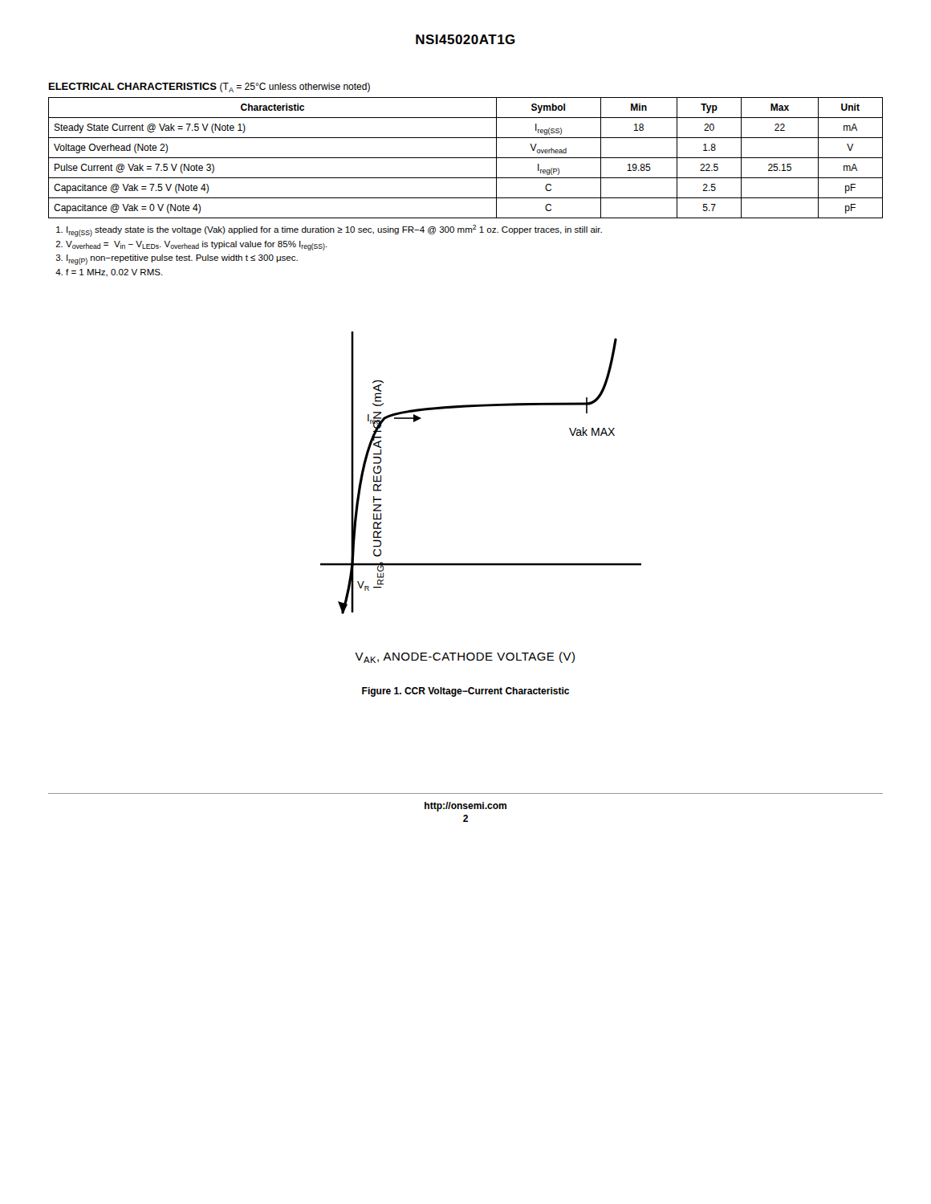NSI45020AT1G
ELECTRICAL CHARACTERISTICS (TA = 25°C unless otherwise noted)
| Characteristic | Symbol | Min | Typ | Max | Unit |
| --- | --- | --- | --- | --- | --- |
| Steady State Current @ Vak = 7.5 V (Note 1) | I reg(SS) | 18 | 20 | 22 | mA |
| Voltage Overhead (Note 2) | V overhead | | 1.8 | | V |
| Pulse Current @ Vak = 7.5 V (Note 3) | I reg(P) | 19.85 | 22.5 | 25.15 | mA |
| Capacitance @ Vak = 7.5 V (Note 4) | C | | 2.5 | | pF |
| Capacitance @ Vak = 0 V (Note 4) | C | | 5.7 | | pF |
Ireg(SS) steady state is the voltage (Vak) applied for a time duration ≥ 10 sec, using FR−4 @ 300 mm2 1 oz. Copper traces, in still air.
Voverhead = Vin − VLEDs. Voverhead is typical value for 85% Ireg(SS).
Ireg(P) non−repetitive pulse test. Pulse width t ≤ 300 μsec.
f = 1 MHz, 0.02 V RMS.
IREG, CURRENT REGULATION (mA)
Ireg Vak MAX VR
VAK, ANODE-CATHODE VOLTAGE (V)
Figure 1. CCR Voltage−Current Characteristic
http://onsemi.com
2